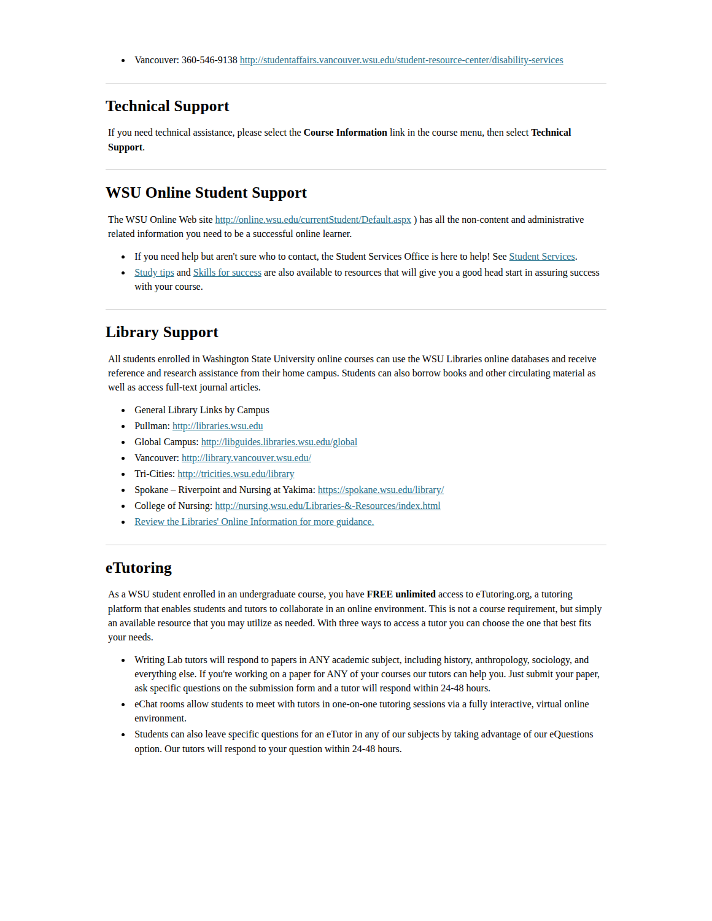Vancouver: 360-546-9138 http://studentaffairs.vancouver.wsu.edu/student-resource-center/disability-services
Technical Support
If you need technical assistance, please select the Course Information link in the course menu, then select Technical Support.
WSU Online Student Support
The WSU Online Web site http://online.wsu.edu/currentStudent/Default.aspx ) has all the non-content and administrative related information you need to be a successful online learner.
If you need help but aren't sure who to contact, the Student Services Office is here to help! See Student Services.
Study tips and Skills for success are also available to resources that will give you a good head start in assuring success with your course.
Library Support
All students enrolled in Washington State University online courses can use the WSU Libraries online databases and receive reference and research assistance from their home campus. Students can also borrow books and other circulating material as well as access full-text journal articles.
General Library Links by Campus
Pullman: http://libraries.wsu.edu
Global Campus: http://libguides.libraries.wsu.edu/global
Vancouver: http://library.vancouver.wsu.edu/
Tri-Cities: http://tricities.wsu.edu/library
Spokane – Riverpoint and Nursing at Yakima: https://spokane.wsu.edu/library/
College of Nursing: http://nursing.wsu.edu/Libraries-&-Resources/index.html
Review the Libraries' Online Information for more guidance.
eTutoring
As a WSU student enrolled in an undergraduate course, you have FREE unlimited access to eTutoring.org, a tutoring platform that enables students and tutors to collaborate in an online environment. This is not a course requirement, but simply an available resource that you may utilize as needed. With three ways to access a tutor you can choose the one that best fits your needs.
Writing Lab tutors will respond to papers in ANY academic subject, including history, anthropology, sociology, and everything else. If you're working on a paper for ANY of your courses our tutors can help you. Just submit your paper, ask specific questions on the submission form and a tutor will respond within 24-48 hours.
eChat rooms allow students to meet with tutors in one-on-one tutoring sessions via a fully interactive, virtual online environment.
Students can also leave specific questions for an eTutor in any of our subjects by taking advantage of our eQuestions option. Our tutors will respond to your question within 24-48 hours.